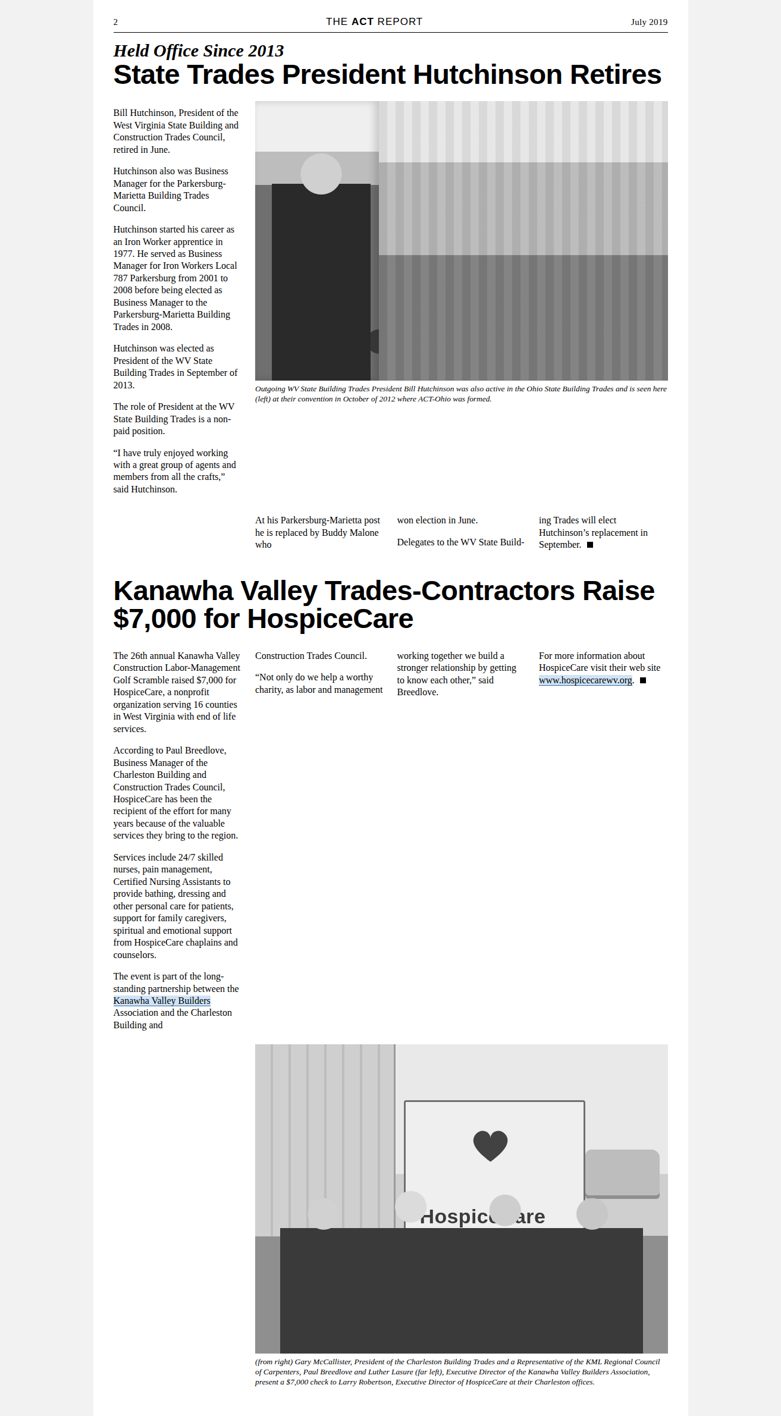2
THE ACT REPORT
July 2019
Held Office Since 2013
State Trades President Hutchinson Retires
Bill Hutchinson, President of the West Virginia State Building and Construction Trades Council, retired in June.
Hutchinson also was Business Manager for the Parkersburg-Marietta Building Trades Council.
Hutchinson started his career as an Iron Worker apprentice in 1977. He served as Business Manager for Iron Workers Local 787 Parkersburg from 2001 to 2008 before being elected as Business Manager to the Parkersburg-Marietta Building Trades in 2008.
Hutchinson was elected as President of the WV State Building Trades in September of 2013.
The role of President at the WV State Building Trades is a non-paid position.
“I have truly enjoyed working with a great group of agents and members from all the crafts,” said Hutchinson.
At his Parkersburg-Marietta post he is replaced by Buddy Malone who
won election in June.
Delegates to the WV State Build-
ing Trades will elect Hutchinson’s replacement in September.
Outgoing WV State Building Trades President Bill Hutchinson was also active in the Ohio State Building Trades and is seen here (left) at their convention in October of 2012 where ACT-Ohio was formed.
Kanawha Valley Trades-Contractors Raise $7,000 for HospiceCare
The 26th annual Kanawha Valley Construction Labor-Management Golf Scramble raised $7,000 for HospiceCare, a nonprofit organization serving 16 counties in West Virginia with end of life services.
According to Paul Breedlove, Business Manager of the Charleston Building and Construction Trades Council, HospiceCare has been the recipient of the effort for many years because of the valuable services they bring to the region.
Services include 24/7 skilled nurses, pain management, Certified Nursing Assistants to provide bathing, dressing and other personal care for patients, support for family caregivers, spiritual and emotional support from HospiceCare chaplains and counselors.
The event is part of the long-standing partnership between the Kanawha Valley Builders Association and the Charleston Building and
Construction Trades Council.
“Not only do we help a worthy charity, as labor and management
working together we build a stronger relationship by getting to know each other,” said Breedlove.
For more information about HospiceCare visit their web site www.hospicecarewv.org.
(from right) Gary McCallister, President of the Charleston Building Trades and a Representative of the KML Regional Council of Carpenters, Paul Breedlove and Luther Lasure (far left), Executive Director of the Kanawha Valley Builders Association, present a $7,000 check to Larry Robertson, Executive Director of HospiceCare at their Charleston offices.